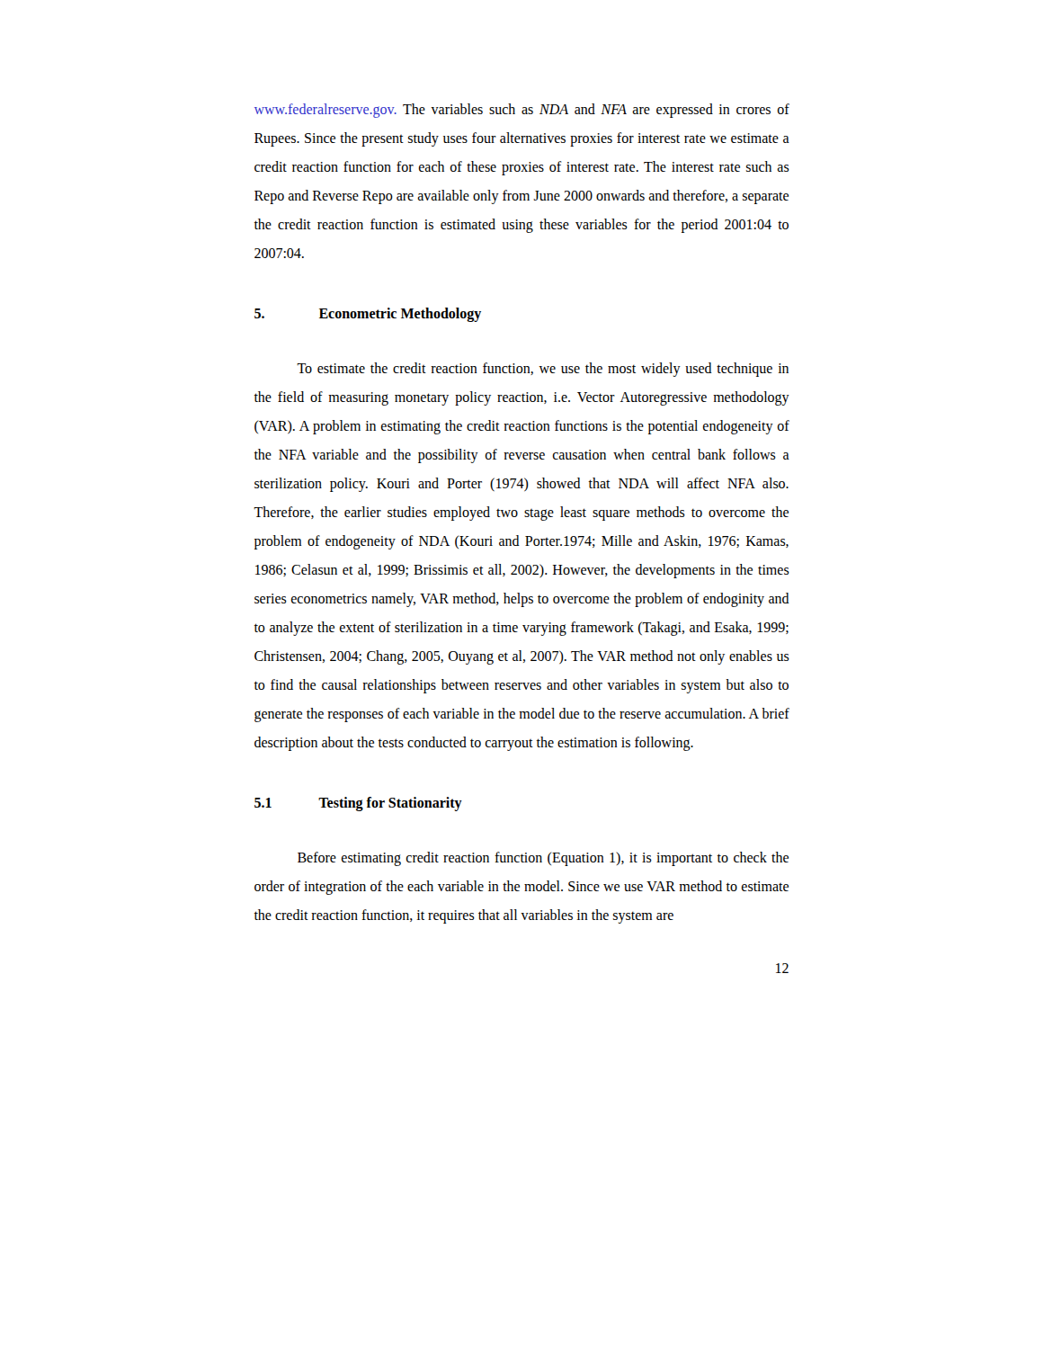www.federalreserve.gov. The variables such as NDA and NFA are expressed in crores of Rupees. Since the present study uses four alternatives proxies for interest rate we estimate a credit reaction function for each of these proxies of interest rate. The interest rate such as Repo and Reverse Repo are available only from June 2000 onwards and therefore, a separate the credit reaction function is estimated using these variables for the period 2001:04 to 2007:04.
5. Econometric Methodology
To estimate the credit reaction function, we use the most widely used technique in the field of measuring monetary policy reaction, i.e. Vector Autoregressive methodology (VAR). A problem in estimating the credit reaction functions is the potential endogeneity of the NFA variable and the possibility of reverse causation when central bank follows a sterilization policy. Kouri and Porter (1974) showed that NDA will affect NFA also. Therefore, the earlier studies employed two stage least square methods to overcome the problem of endogeneity of NDA (Kouri and Porter.1974; Mille and Askin, 1976; Kamas, 1986; Celasun et al, 1999; Brissimis et all, 2002). However, the developments in the times series econometrics namely, VAR method, helps to overcome the problem of endoginity and to analyze the extent of sterilization in a time varying framework (Takagi, and Esaka, 1999; Christensen, 2004; Chang, 2005, Ouyang et al, 2007). The VAR method not only enables us to find the causal relationships between reserves and other variables in system but also to generate the responses of each variable in the model due to the reserve accumulation. A brief description about the tests conducted to carryout the estimation is following.
5.1 Testing for Stationarity
Before estimating credit reaction function (Equation 1), it is important to check the order of integration of the each variable in the model. Since we use VAR method to estimate the credit reaction function, it requires that all variables in the system are
12